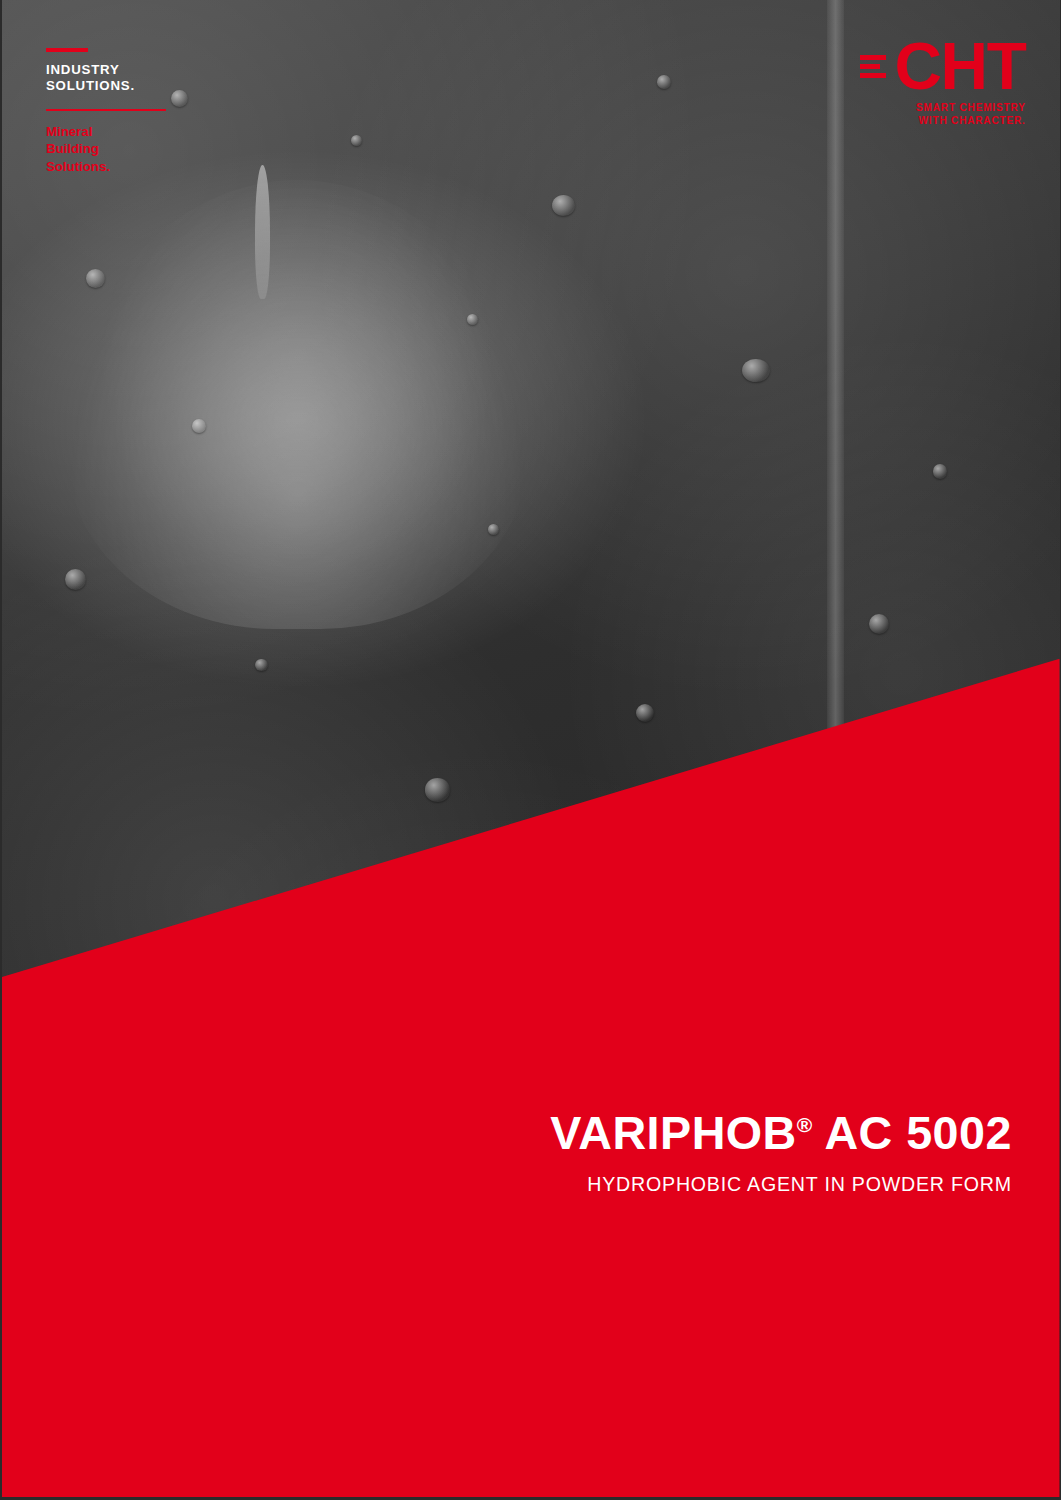Industry
Solutions.
Mineral
Building
Solutions.
CHT
Smart Chemistry
with Character.
VARIPHOB® AC 5002
Hydrophobic Agent in Powder Form
CHT — Smart Chemistry with Character. Industry Solutions. Mineral Building Solutions. VARIPHOB AC 5002, hydrophobic agent in powder form.